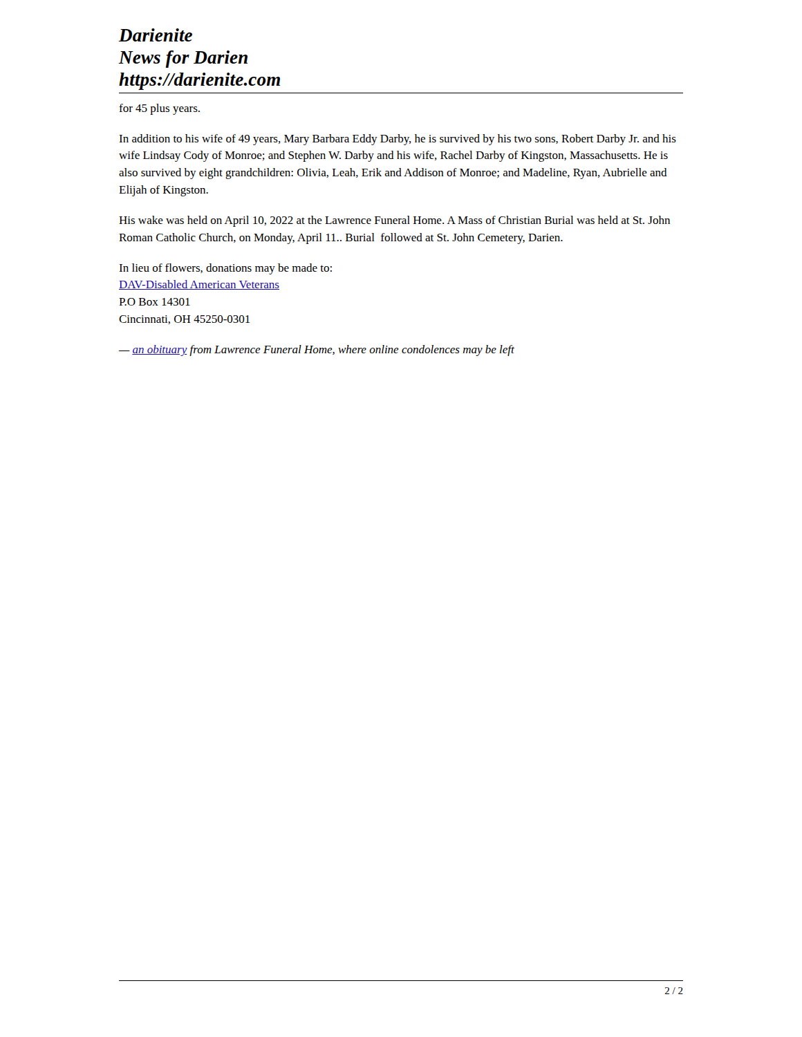Darienite
News for Darien
https://darienite.com
for 45 plus years.
In addition to his wife of 49 years, Mary Barbara Eddy Darby, he is survived by his two sons, Robert Darby Jr. and his wife Lindsay Cody of Monroe; and Stephen W. Darby and his wife, Rachel Darby of Kingston, Massachusetts. He is also survived by eight grandchildren: Olivia, Leah, Erik and Addison of Monroe; and Madeline, Ryan, Aubrielle and Elijah of Kingston.
His wake was held on April 10, 2022 at the Lawrence Funeral Home. A Mass of Christian Burial was held at St. John Roman Catholic Church, on Monday, April 11.. Burial followed at St. John Cemetery, Darien.
In lieu of flowers, donations may be made to:
DAV-Disabled American Veterans
P.O Box 14301
Cincinnati, OH 45250-0301
— an obituary from Lawrence Funeral Home, where online condolences may be left
2 / 2